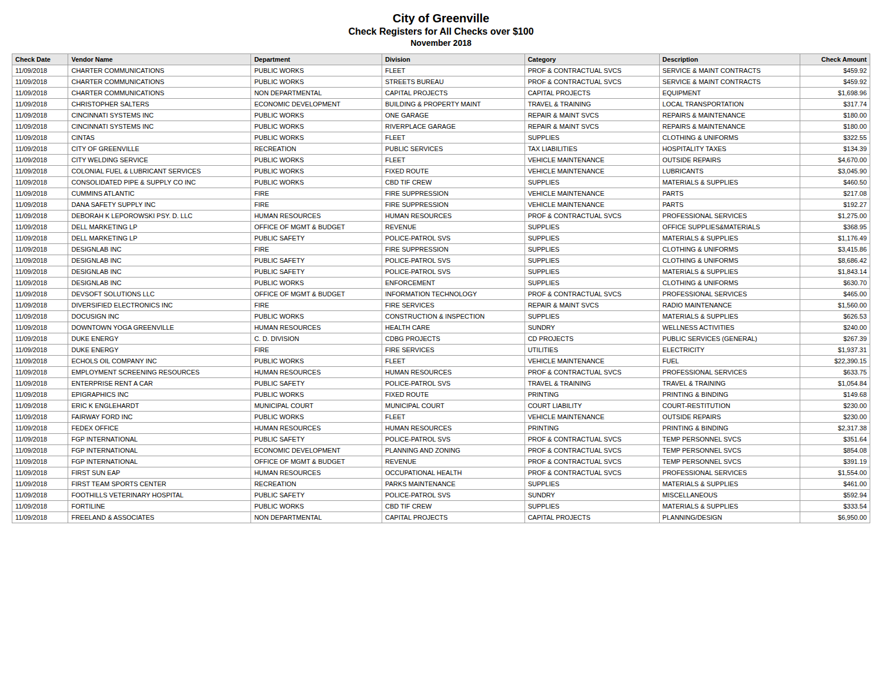City of Greenville
Check Registers for All Checks over $100
November 2018
| Check Date | Vendor Name | Department | Division | Category | Description | Check Amount |
| --- | --- | --- | --- | --- | --- | --- |
| 11/09/2018 | CHARTER COMMUNICATIONS | PUBLIC WORKS | FLEET | PROF & CONTRACTUAL SVCS | SERVICE & MAINT CONTRACTS | $459.92 |
| 11/09/2018 | CHARTER COMMUNICATIONS | PUBLIC WORKS | STREETS BUREAU | PROF & CONTRACTUAL SVCS | SERVICE & MAINT CONTRACTS | $459.92 |
| 11/09/2018 | CHARTER COMMUNICATIONS | NON DEPARTMENTAL | CAPITAL PROJECTS | CAPITAL PROJECTS | EQUIPMENT | $1,698.96 |
| 11/09/2018 | CHRISTOPHER SALTERS | ECONOMIC DEVELOPMENT | BUILDING & PROPERTY MAINT | TRAVEL & TRAINING | LOCAL TRANSPORTATION | $317.74 |
| 11/09/2018 | CINCINNATI SYSTEMS INC | PUBLIC WORKS | ONE GARAGE | REPAIR & MAINT SVCS | REPAIRS & MAINTENANCE | $180.00 |
| 11/09/2018 | CINCINNATI SYSTEMS INC | PUBLIC WORKS | RIVERPLACE GARAGE | REPAIR & MAINT SVCS | REPAIRS & MAINTENANCE | $180.00 |
| 11/09/2018 | CINTAS | PUBLIC WORKS | FLEET | SUPPLIES | CLOTHING & UNIFORMS | $322.55 |
| 11/09/2018 | CITY OF GREENVILLE | RECREATION | PUBLIC SERVICES | TAX LIABILITIES | HOSPITALITY TAXES | $134.39 |
| 11/09/2018 | CITY WELDING SERVICE | PUBLIC WORKS | FLEET | VEHICLE MAINTENANCE | OUTSIDE REPAIRS | $4,670.00 |
| 11/09/2018 | COLONIAL FUEL & LUBRICANT SERVICES | PUBLIC WORKS | FIXED ROUTE | VEHICLE MAINTENANCE | LUBRICANTS | $3,045.90 |
| 11/09/2018 | CONSOLIDATED PIPE & SUPPLY CO INC | PUBLIC WORKS | CBD TIF CREW | SUPPLIES | MATERIALS & SUPPLIES | $460.50 |
| 11/09/2018 | CUMMINS ATLANTIC | FIRE | FIRE SUPPRESSION | VEHICLE MAINTENANCE | PARTS | $217.08 |
| 11/09/2018 | DANA SAFETY SUPPLY INC | FIRE | FIRE SUPPRESSION | VEHICLE MAINTENANCE | PARTS | $192.27 |
| 11/09/2018 | DEBORAH K LEPOROWSKI PSY. D. LLC | HUMAN RESOURCES | HUMAN RESOURCES | PROF & CONTRACTUAL SVCS | PROFESSIONAL SERVICES | $1,275.00 |
| 11/09/2018 | DELL MARKETING LP | OFFICE OF MGMT & BUDGET | REVENUE | SUPPLIES | OFFICE SUPPLIES&MATERIALS | $368.95 |
| 11/09/2018 | DELL MARKETING LP | PUBLIC SAFETY | POLICE-PATROL SVS | SUPPLIES | MATERIALS & SUPPLIES | $1,176.49 |
| 11/09/2018 | DESIGNLAB INC | FIRE | FIRE SUPPRESSION | SUPPLIES | CLOTHING & UNIFORMS | $3,415.86 |
| 11/09/2018 | DESIGNLAB INC | PUBLIC SAFETY | POLICE-PATROL SVS | SUPPLIES | CLOTHING & UNIFORMS | $8,686.42 |
| 11/09/2018 | DESIGNLAB INC | PUBLIC SAFETY | POLICE-PATROL SVS | SUPPLIES | MATERIALS & SUPPLIES | $1,843.14 |
| 11/09/2018 | DESIGNLAB INC | PUBLIC WORKS | ENFORCEMENT | SUPPLIES | CLOTHING & UNIFORMS | $630.70 |
| 11/09/2018 | DEVSOFT SOLUTIONS LLC | OFFICE OF MGMT & BUDGET | INFORMATION TECHNOLOGY | PROF & CONTRACTUAL SVCS | PROFESSIONAL SERVICES | $465.00 |
| 11/09/2018 | DIVERSIFIED ELECTRONICS INC | FIRE | FIRE SERVICES | REPAIR & MAINT SVCS | RADIO MAINTENANCE | $1,560.00 |
| 11/09/2018 | DOCUSIGN INC | PUBLIC WORKS | CONSTRUCTION & INSPECTION | SUPPLIES | MATERIALS & SUPPLIES | $626.53 |
| 11/09/2018 | DOWNTOWN YOGA GREENVILLE | HUMAN RESOURCES | HEALTH CARE | SUNDRY | WELLNESS ACTIVITIES | $240.00 |
| 11/09/2018 | DUKE ENERGY | C. D. DIVISION | CDBG PROJECTS | CD PROJECTS | PUBLIC SERVICES (GENERAL) | $267.39 |
| 11/09/2018 | DUKE ENERGY | FIRE | FIRE SERVICES | UTILITIES | ELECTRICITY | $1,937.31 |
| 11/09/2018 | ECHOLS OIL COMPANY INC | PUBLIC WORKS | FLEET | VEHICLE MAINTENANCE | FUEL | $22,390.15 |
| 11/09/2018 | EMPLOYMENT SCREENING RESOURCES | HUMAN RESOURCES | HUMAN RESOURCES | PROF & CONTRACTUAL SVCS | PROFESSIONAL SERVICES | $633.75 |
| 11/09/2018 | ENTERPRISE RENT A CAR | PUBLIC SAFETY | POLICE-PATROL SVS | TRAVEL & TRAINING | TRAVEL & TRAINING | $1,054.84 |
| 11/09/2018 | EPIGRAPHICS INC | PUBLIC WORKS | FIXED ROUTE | PRINTING | PRINTING & BINDING | $149.68 |
| 11/09/2018 | ERIC K ENGLEHARDT | MUNICIPAL COURT | MUNICIPAL COURT | COURT LIABILITY | COURT-RESTITUTION | $230.00 |
| 11/09/2018 | FAIRWAY FORD INC | PUBLIC WORKS | FLEET | VEHICLE MAINTENANCE | OUTSIDE REPAIRS | $230.00 |
| 11/09/2018 | FEDEX OFFICE | HUMAN RESOURCES | HUMAN RESOURCES | PRINTING | PRINTING & BINDING | $2,317.38 |
| 11/09/2018 | FGP INTERNATIONAL | PUBLIC SAFETY | POLICE-PATROL SVS | PROF & CONTRACTUAL SVCS | TEMP PERSONNEL SVCS | $351.64 |
| 11/09/2018 | FGP INTERNATIONAL | ECONOMIC DEVELOPMENT | PLANNING AND ZONING | PROF & CONTRACTUAL SVCS | TEMP PERSONNEL SVCS | $854.08 |
| 11/09/2018 | FGP INTERNATIONAL | OFFICE OF MGMT & BUDGET | REVENUE | PROF & CONTRACTUAL SVCS | TEMP PERSONNEL SVCS | $391.19 |
| 11/09/2018 | FIRST SUN EAP | HUMAN RESOURCES | OCCUPATIONAL HEALTH | PROF & CONTRACTUAL SVCS | PROFESSIONAL SERVICES | $1,554.00 |
| 11/09/2018 | FIRST TEAM SPORTS CENTER | RECREATION | PARKS MAINTENANCE | SUPPLIES | MATERIALS & SUPPLIES | $461.00 |
| 11/09/2018 | FOOTHILLS VETERINARY HOSPITAL | PUBLIC SAFETY | POLICE-PATROL SVS | SUNDRY | MISCELLANEOUS | $592.94 |
| 11/09/2018 | FORTILINE | PUBLIC WORKS | CBD TIF CREW | SUPPLIES | MATERIALS & SUPPLIES | $333.54 |
| 11/09/2018 | FREELAND & ASSOCIATES | NON DEPARTMENTAL | CAPITAL PROJECTS | CAPITAL PROJECTS | PLANNING/DESIGN | $6,950.00 |